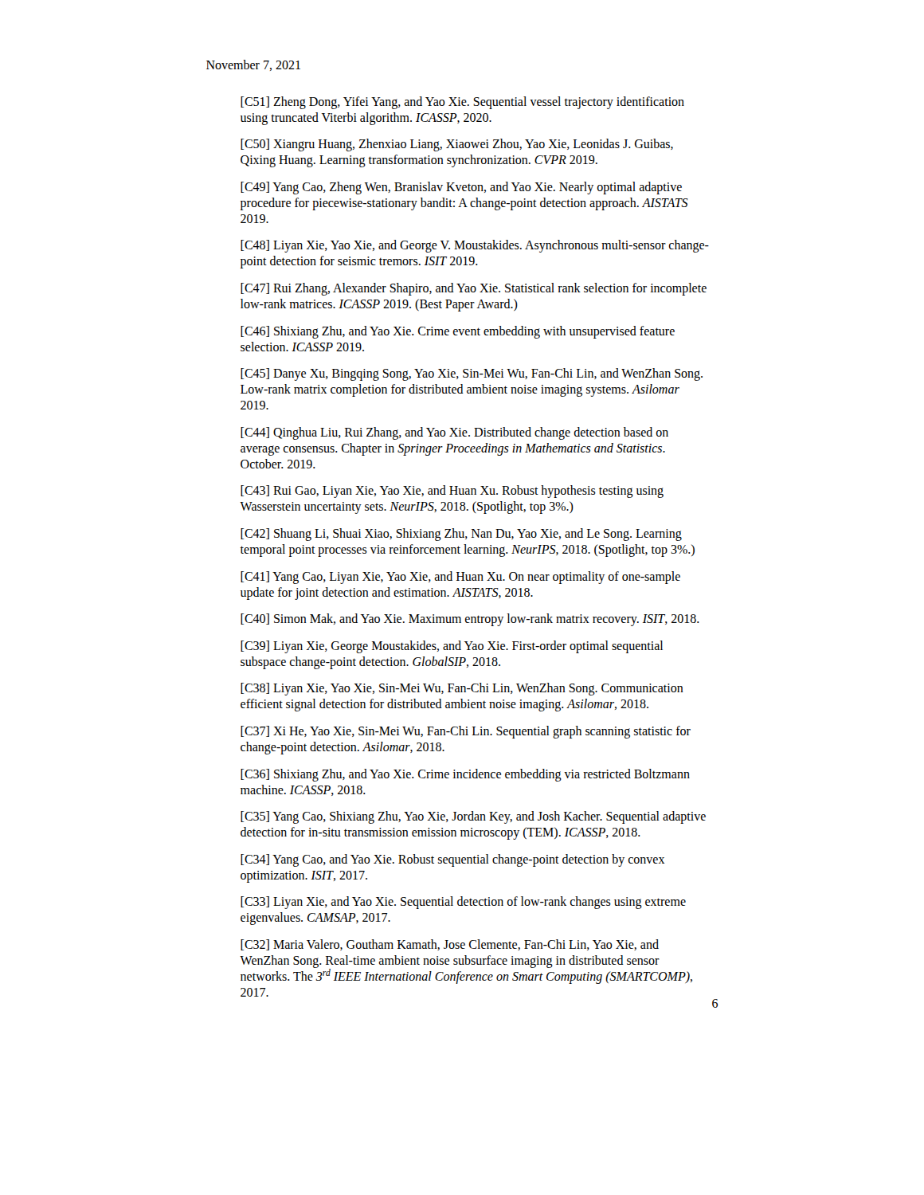November 7, 2021
[C51] Zheng Dong, Yifei Yang, and Yao Xie. Sequential vessel trajectory identification using truncated Viterbi algorithm. ICASSP, 2020.
[C50] Xiangru Huang, Zhenxiao Liang, Xiaowei Zhou, Yao Xie, Leonidas J. Guibas, Qixing Huang. Learning transformation synchronization. CVPR 2019.
[C49] Yang Cao, Zheng Wen, Branislav Kveton, and Yao Xie. Nearly optimal adaptive procedure for piecewise-stationary bandit: A change-point detection approach. AISTATS 2019.
[C48] Liyan Xie, Yao Xie, and George V. Moustakides. Asynchronous multi-sensor change-point detection for seismic tremors. ISIT 2019.
[C47] Rui Zhang, Alexander Shapiro, and Yao Xie. Statistical rank selection for incomplete low-rank matrices. ICASSP 2019. (Best Paper Award.)
[C46] Shixiang Zhu, and Yao Xie. Crime event embedding with unsupervised feature selection. ICASSP 2019.
[C45] Danye Xu, Bingqing Song, Yao Xie, Sin-Mei Wu, Fan-Chi Lin, and WenZhan Song. Low-rank matrix completion for distributed ambient noise imaging systems. Asilomar 2019.
[C44] Qinghua Liu, Rui Zhang, and Yao Xie. Distributed change detection based on average consensus. Chapter in Springer Proceedings in Mathematics and Statistics. October. 2019.
[C43] Rui Gao, Liyan Xie, Yao Xie, and Huan Xu. Robust hypothesis testing using Wasserstein uncertainty sets. NeurIPS, 2018. (Spotlight, top 3%.)
[C42] Shuang Li, Shuai Xiao, Shixiang Zhu, Nan Du, Yao Xie, and Le Song. Learning temporal point processes via reinforcement learning. NeurIPS, 2018. (Spotlight, top 3%.)
[C41] Yang Cao, Liyan Xie, Yao Xie, and Huan Xu. On near optimality of one-sample update for joint detection and estimation. AISTATS, 2018.
[C40] Simon Mak, and Yao Xie. Maximum entropy low-rank matrix recovery. ISIT, 2018.
[C39] Liyan Xie, George Moustakides, and Yao Xie. First-order optimal sequential subspace change-point detection. GlobalSIP, 2018.
[C38] Liyan Xie, Yao Xie, Sin-Mei Wu, Fan-Chi Lin, WenZhan Song. Communication efficient signal detection for distributed ambient noise imaging. Asilomar, 2018.
[C37] Xi He, Yao Xie, Sin-Mei Wu, Fan-Chi Lin. Sequential graph scanning statistic for change-point detection. Asilomar, 2018.
[C36] Shixiang Zhu, and Yao Xie. Crime incidence embedding via restricted Boltzmann machine. ICASSP, 2018.
[C35] Yang Cao, Shixiang Zhu, Yao Xie, Jordan Key, and Josh Kacher. Sequential adaptive detection for in-situ transmission emission microscopy (TEM). ICASSP, 2018.
[C34] Yang Cao, and Yao Xie. Robust sequential change-point detection by convex optimization. ISIT, 2017.
[C33] Liyan Xie, and Yao Xie. Sequential detection of low-rank changes using extreme eigenvalues. CAMSAP, 2017.
[C32] Maria Valero, Goutham Kamath, Jose Clemente, Fan-Chi Lin, Yao Xie, and WenZhan Song. Real-time ambient noise subsurface imaging in distributed sensor networks. The 3rd IEEE International Conference on Smart Computing (SMARTCOMP), 2017.
6